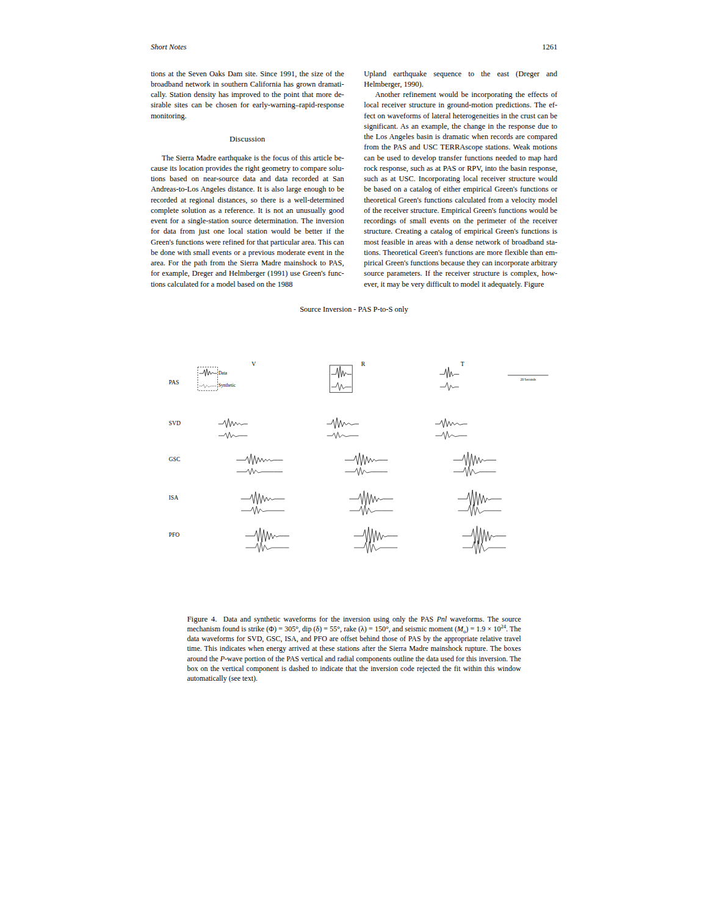Short Notes
1261
tions at the Seven Oaks Dam site. Since 1991, the size of the broadband network in southern California has grown dramatically. Station density has improved to the point that more desirable sites can be chosen for early-warning–rapid-response monitoring.
Discussion
The Sierra Madre earthquake is the focus of this article because its location provides the right geometry to compare solutions based on near-source data and data recorded at San Andreas-to-Los Angeles distance. It is also large enough to be recorded at regional distances, so there is a well-determined complete solution as a reference. It is not an unusually good event for a single-station source determination. The inversion for data from just one local station would be better if the Green's functions were refined for that particular area. This can be done with small events or a previous moderate event in the area. For the path from the Sierra Madre mainshock to PAS, for example, Dreger and Helmberger (1991) use Green's functions calculated for a model based on the 1988
Upland earthquake sequence to the east (Dreger and Helmberger, 1990).
Another refinement would be incorporating the effects of local receiver structure in ground-motion predictions. The effect on waveforms of lateral heterogeneities in the crust can be significant. As an example, the change in the response due to the Los Angeles basin is dramatic when records are compared from the PAS and USC TERRAscope stations. Weak motions can be used to develop transfer functions needed to map hard rock response, such as at PAS or RPV, into the basin response, such as at USC. Incorporating local receiver structure would be based on a catalog of either empirical Green's functions or theoretical Green's functions calculated from a velocity model of the receiver structure. Empirical Green's functions would be recordings of small events on the perimeter of the receiver structure. Creating a catalog of empirical Green's functions is most feasible in areas with a dense network of broadband stations. Theoretical Green's functions are more flexible than empirical Green's functions because they can incorporate arbitrary source parameters. If the receiver structure is complex, however, it may be very difficult to model it adequately. Figure
Source Inversion - PAS P-to-S only
V R T PAS SVD GSC ISA PFO Data Synthetic 20 Seconds
Figure 4. Data and synthetic waveforms for the inversion using only the PAS Pnl waveforms. The source mechanism found is strike (Φ) = 305°, dip (δ) = 55°, rake (λ) = 150°, and seismic moment (Mo) = 1.9 × 1024. The data waveforms for SVD, GSC, ISA, and PFO are offset behind those of PAS by the appropriate relative travel time. This indicates when energy arrived at these stations after the Sierra Madre mainshock rupture. The boxes around the P-wave portion of the PAS vertical and radial components outline the data used for this inversion. The box on the vertical component is dashed to indicate that the inversion code rejected the fit within this window automatically (see text).